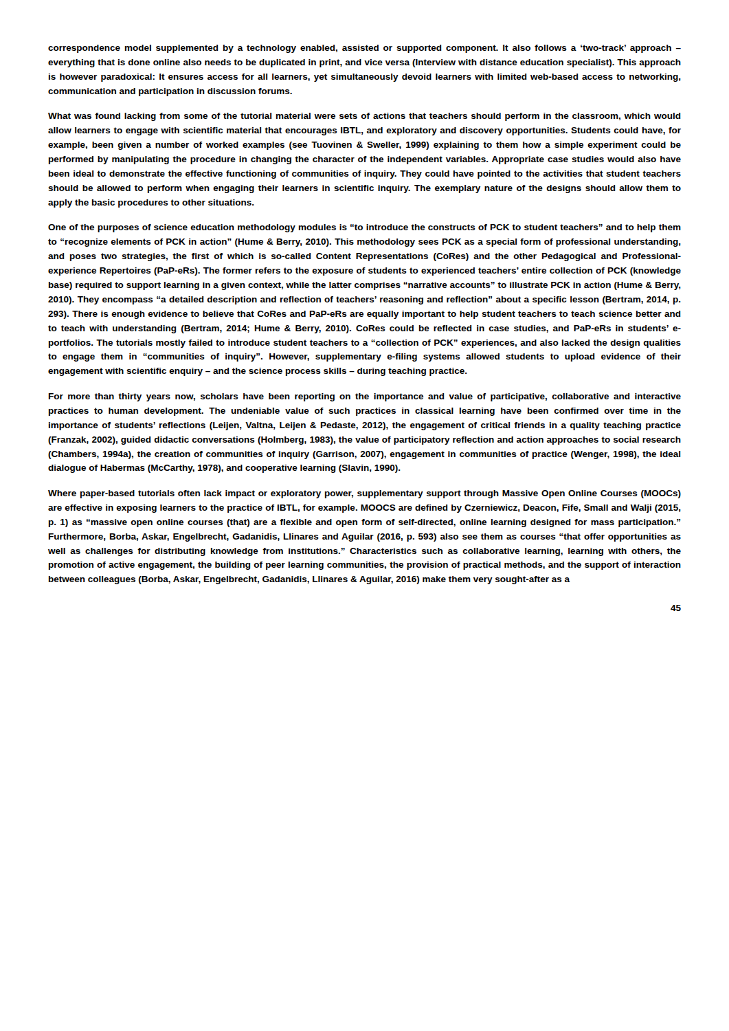correspondence model supplemented by a technology enabled, assisted or supported component. It also follows a ‘two-track’ approach – everything that is done online also needs to be duplicated in print, and vice versa (Interview with distance education specialist). This approach is however paradoxical: It ensures access for all learners, yet simultaneously devoid learners with limited web-based access to networking, communication and participation in discussion forums.
What was found lacking from some of the tutorial material were sets of actions that teachers should perform in the classroom, which would allow learners to engage with scientific material that encourages IBTL, and exploratory and discovery opportunities. Students could have, for example, been given a number of worked examples (see Tuovinen & Sweller, 1999) explaining to them how a simple experiment could be performed by manipulating the procedure in changing the character of the independent variables. Appropriate case studies would also have been ideal to demonstrate the effective functioning of communities of inquiry. They could have pointed to the activities that student teachers should be allowed to perform when engaging their learners in scientific inquiry. The exemplary nature of the designs should allow them to apply the basic procedures to other situations.
One of the purposes of science education methodology modules is “to introduce the constructs of PCK to student teachers” and to help them to “recognize elements of PCK in action” (Hume & Berry, 2010). This methodology sees PCK as a special form of professional understanding, and poses two strategies, the first of which is so-called Content Representations (CoRes) and the other Pedagogical and Professional-experience Repertoires (PaP-eRs). The former refers to the exposure of students to experienced teachers’ entire collection of PCK (knowledge base) required to support learning in a given context, while the latter comprises “narrative accounts” to illustrate PCK in action (Hume & Berry, 2010). They encompass “a detailed description and reflection of teachers’ reasoning and reflection” about a specific lesson (Bertram, 2014, p. 293). There is enough evidence to believe that CoRes and PaP-eRs are equally important to help student teachers to teach science better and to teach with understanding (Bertram, 2014; Hume & Berry, 2010). CoRes could be reflected in case studies, and PaP-eRs in students’ e-portfolios. The tutorials mostly failed to introduce student teachers to a “collection of PCK” experiences, and also lacked the design qualities to engage them in “communities of inquiry”. However, supplementary e-filing systems allowed students to upload evidence of their engagement with scientific enquiry – and the science process skills – during teaching practice.
For more than thirty years now, scholars have been reporting on the importance and value of participative, collaborative and interactive practices to human development. The undeniable value of such practices in classical learning have been confirmed over time in the importance of students’ reflections (Leijen, Valtna, Leijen & Pedaste, 2012), the engagement of critical friends in a quality teaching practice (Franzak, 2002), guided didactic conversations (Holmberg, 1983), the value of participatory reflection and action approaches to social research (Chambers, 1994a), the creation of communities of inquiry (Garrison, 2007), engagement in communities of practice (Wenger, 1998), the ideal dialogue of Habermas (McCarthy, 1978), and cooperative learning (Slavin, 1990).
Where paper-based tutorials often lack impact or exploratory power, supplementary support through Massive Open Online Courses (MOOCs) are effective in exposing learners to the practice of IBTL, for example. MOOCS are defined by Czerniewicz, Deacon, Fife, Small and Walji (2015, p. 1) as “massive open online courses (that) are a flexible and open form of self-directed, online learning designed for mass participation.” Furthermore, Borba, Askar, Engelbrecht, Gadanidis, Llinares and Aguilar (2016, p. 593) also see them as courses “that offer opportunities as well as challenges for distributing knowledge from institutions.” Characteristics such as collaborative learning, learning with others, the promotion of active engagement, the building of peer learning communities, the provision of practical methods, and the support of interaction between colleagues (Borba, Askar, Engelbrecht, Gadanidis, Llinares & Aguilar, 2016) make them very sought-after as a
45